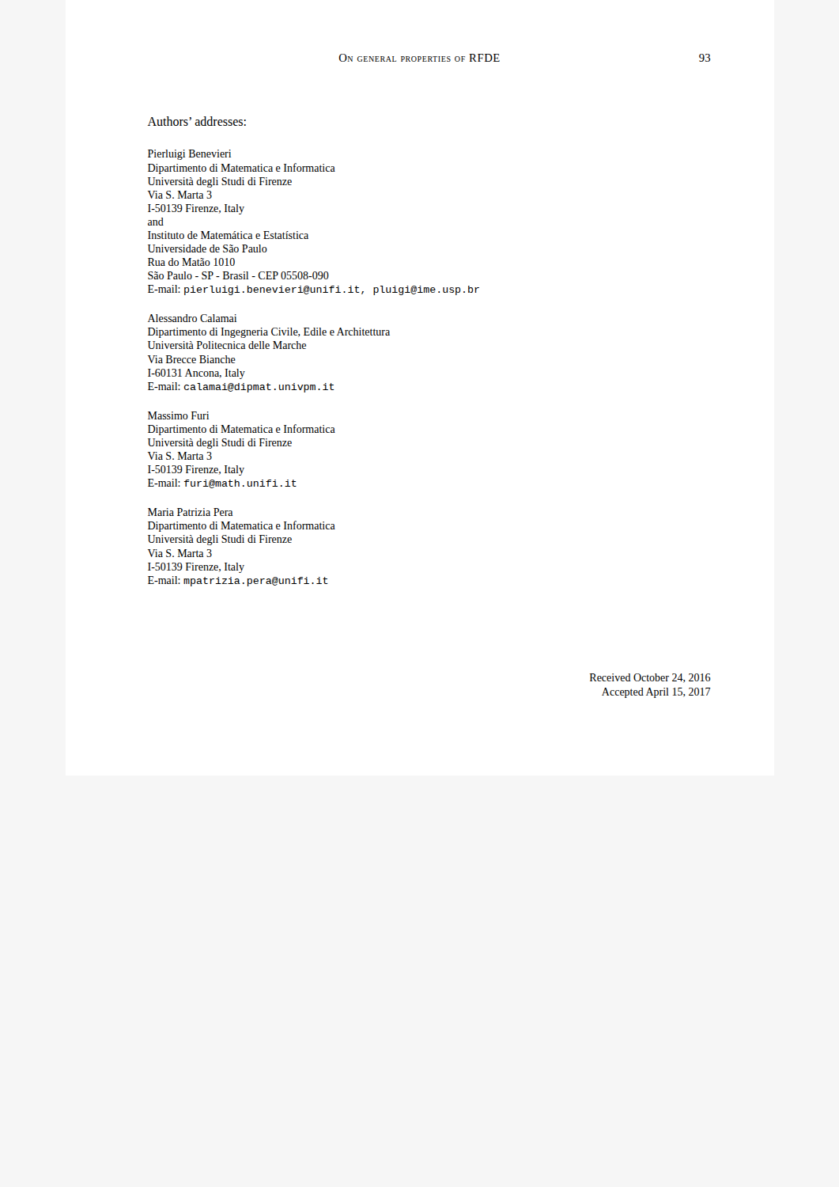On general properties of RFDE 93
Authors’ addresses:
Pierluigi Benevieri Dipartimento di Matematica e Informatica Università degli Studi di Firenze Via S. Marta 3 I-50139 Firenze, Italy and Instituto de Matemática e Estatística Universidade de São Paulo Rua do Matão 1010 São Paulo - SP - Brasil - CEP 05508-090 E-mail: pierluigi.benevieri@unifi.it, pluigi@ime.usp.br Alessandro Calamai Dipartimento di Ingegneria Civile, Edile e Architettura Università Politecnica delle Marche Via Brecce Bianche I-60131 Ancona, Italy E-mail: calamai@dipmat.univpm.it Massimo Furi Dipartimento di Matematica e Informatica Università degli Studi di Firenze Via S. Marta 3 I-50139 Firenze, Italy E-mail: furi@math.unifi.it Maria Patrizia Pera Dipartimento di Matematica e Informatica Università degli Studi di Firenze Via S. Marta 3 I-50139 Firenze, Italy E-mail: mpatrizia.pera@unifi.it
Received October 24, 2016 Accepted April 15, 2017